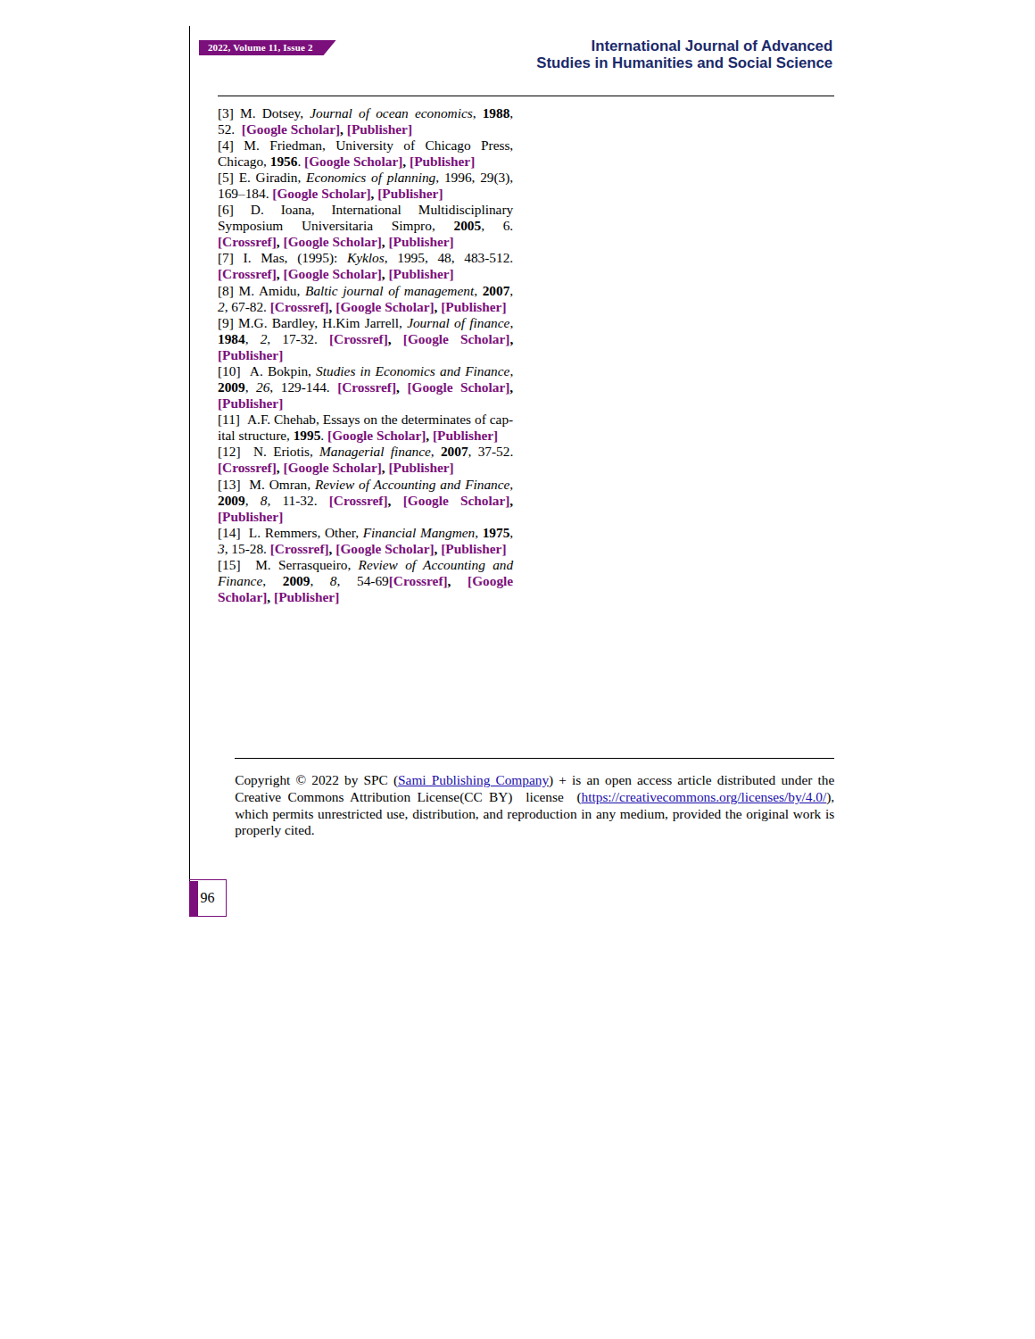2022, Volume 11, Issue 2
International Journal of Advanced Studies in Humanities and Social Science
[3] M. Dotsey, Journal of ocean economics, 1988, 52. [Google Scholar], [Publisher]
[4] M. Friedman, University of Chicago Press, Chicago, 1956. [Google Scholar], [Publisher]
[5] E. Giradin, Economics of planning, 1996, 29(3), 169–184. [Google Scholar], [Publisher]
[6] D. Ioana, International Multidisciplinary Symposium Universitaria Simpro, 2005, 6. [Crossref], [Google Scholar], [Publisher]
[7] I. Mas, (1995): Kyklos, 1995, 48, 483-512. [Crossref], [Google Scholar], [Publisher]
[8] M. Amidu, Baltic journal of management, 2007, 2, 67-82. [Crossref], [Google Scholar], [Publisher]
[9] M.G. Bardley, H.Kim Jarrell, Journal of finance, 1984, 2, 17-32. [Crossref], [Google Scholar], [Publisher]
[10] A. Bokpin, Studies in Economics and Finance, 2009, 26, 129-144. [Crossref], [Google Scholar], [Publisher]
[11] A.F. Chehab, Essays on the determinates of capital structure, 1995. [Google Scholar], [Publisher]
[12] N. Eriotis, Managerial finance, 2007, 37-52. [Crossref], [Google Scholar], [Publisher]
[13] M. Omran, Review of Accounting and Finance, 2009, 8, 11-32. [Crossref], [Google Scholar], [Publisher]
[14] L. Remmers, Other, Financial Mangmen, 1975, 3, 15-28. [Crossref], [Google Scholar], [Publisher]
[15] M. Serrasqueiro, Review of Accounting and Finance, 2009, 8, 54-69[Crossref], [Google Scholar], [Publisher]
Copyright © 2022 by SPC (Sami Publishing Company) + is an open access article distributed under the Creative Commons Attribution License(CC BY) license (https://creativecommons.org/licenses/by/4.0/), which permits unrestricted use, distribution, and reproduction in any medium, provided the original work is properly cited.
96